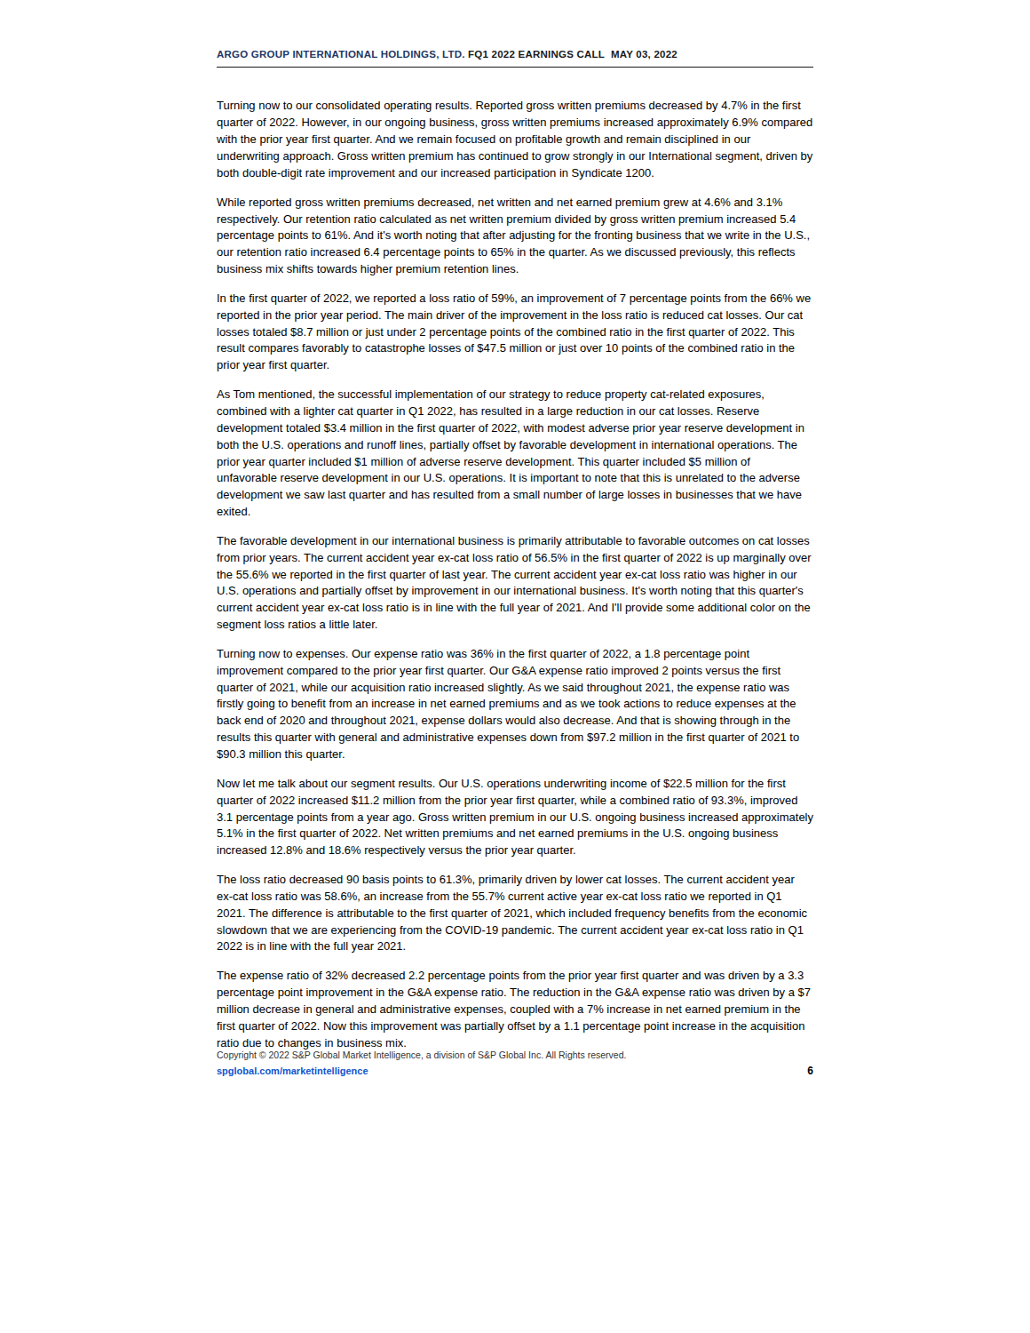ARGO GROUP INTERNATIONAL HOLDINGS, LTD. FQ1 2022 EARNINGS CALL MAY 03, 2022
Turning now to our consolidated operating results. Reported gross written premiums decreased by 4.7% in the first quarter of 2022. However, in our ongoing business, gross written premiums increased approximately 6.9% compared with the prior year first quarter. And we remain focused on profitable growth and remain disciplined in our underwriting approach. Gross written premium has continued to grow strongly in our International segment, driven by both double-digit rate improvement and our increased participation in Syndicate 1200.
While reported gross written premiums decreased, net written and net earned premium grew at 4.6% and 3.1% respectively. Our retention ratio calculated as net written premium divided by gross written premium increased 5.4 percentage points to 61%. And it's worth noting that after adjusting for the fronting business that we write in the U.S., our retention ratio increased 6.4 percentage points to 65% in the quarter. As we discussed previously, this reflects business mix shifts towards higher premium retention lines.
In the first quarter of 2022, we reported a loss ratio of 59%, an improvement of 7 percentage points from the 66% we reported in the prior year period. The main driver of the improvement in the loss ratio is reduced cat losses. Our cat losses totaled $8.7 million or just under 2 percentage points of the combined ratio in the first quarter of 2022. This result compares favorably to catastrophe losses of $47.5 million or just over 10 points of the combined ratio in the prior year first quarter.
As Tom mentioned, the successful implementation of our strategy to reduce property cat-related exposures, combined with a lighter cat quarter in Q1 2022, has resulted in a large reduction in our cat losses. Reserve development totaled $3.4 million in the first quarter of 2022, with modest adverse prior year reserve development in both the U.S. operations and runoff lines, partially offset by favorable development in international operations. The prior year quarter included $1 million of adverse reserve development. This quarter included $5 million of unfavorable reserve development in our U.S. operations. It is important to note that this is unrelated to the adverse development we saw last quarter and has resulted from a small number of large losses in businesses that we have exited.
The favorable development in our international business is primarily attributable to favorable outcomes on cat losses from prior years. The current accident year ex-cat loss ratio of 56.5% in the first quarter of 2022 is up marginally over the 55.6% we reported in the first quarter of last year. The current accident year ex-cat loss ratio was higher in our U.S. operations and partially offset by improvement in our international business. It's worth noting that this quarter's current accident year ex-cat loss ratio is in line with the full year of 2021. And I'll provide some additional color on the segment loss ratios a little later.
Turning now to expenses. Our expense ratio was 36% in the first quarter of 2022, a 1.8 percentage point improvement compared to the prior year first quarter. Our G&A expense ratio improved 2 points versus the first quarter of 2021, while our acquisition ratio increased slightly. As we said throughout 2021, the expense ratio was firstly going to benefit from an increase in net earned premiums and as we took actions to reduce expenses at the back end of 2020 and throughout 2021, expense dollars would also decrease. And that is showing through in the results this quarter with general and administrative expenses down from $97.2 million in the first quarter of 2021 to $90.3 million this quarter.
Now let me talk about our segment results. Our U.S. operations underwriting income of $22.5 million for the first quarter of 2022 increased $11.2 million from the prior year first quarter, while a combined ratio of 93.3%, improved 3.1 percentage points from a year ago. Gross written premium in our U.S. ongoing business increased approximately 5.1% in the first quarter of 2022. Net written premiums and net earned premiums in the U.S. ongoing business increased 12.8% and 18.6% respectively versus the prior year quarter.
The loss ratio decreased 90 basis points to 61.3%, primarily driven by lower cat losses. The current accident year ex-cat loss ratio was 58.6%, an increase from the 55.7% current active year ex-cat loss ratio we reported in Q1 2021. The difference is attributable to the first quarter of 2021, which included frequency benefits from the economic slowdown that we are experiencing from the COVID-19 pandemic. The current accident year ex-cat loss ratio in Q1 2022 is in line with the full year 2021.
The expense ratio of 32% decreased 2.2 percentage points from the prior year first quarter and was driven by a 3.3 percentage point improvement in the G&A expense ratio. The reduction in the G&A expense ratio was driven by a $7 million decrease in general and administrative expenses, coupled with a 7% increase in net earned premium in the first quarter of 2022. Now this improvement was partially offset by a 1.1 percentage point increase in the acquisition ratio due to changes in business mix.
Copyright © 2022 S&P Global Market Intelligence, a division of S&P Global Inc. All Rights reserved.
spglobal.com/marketintelligence 6